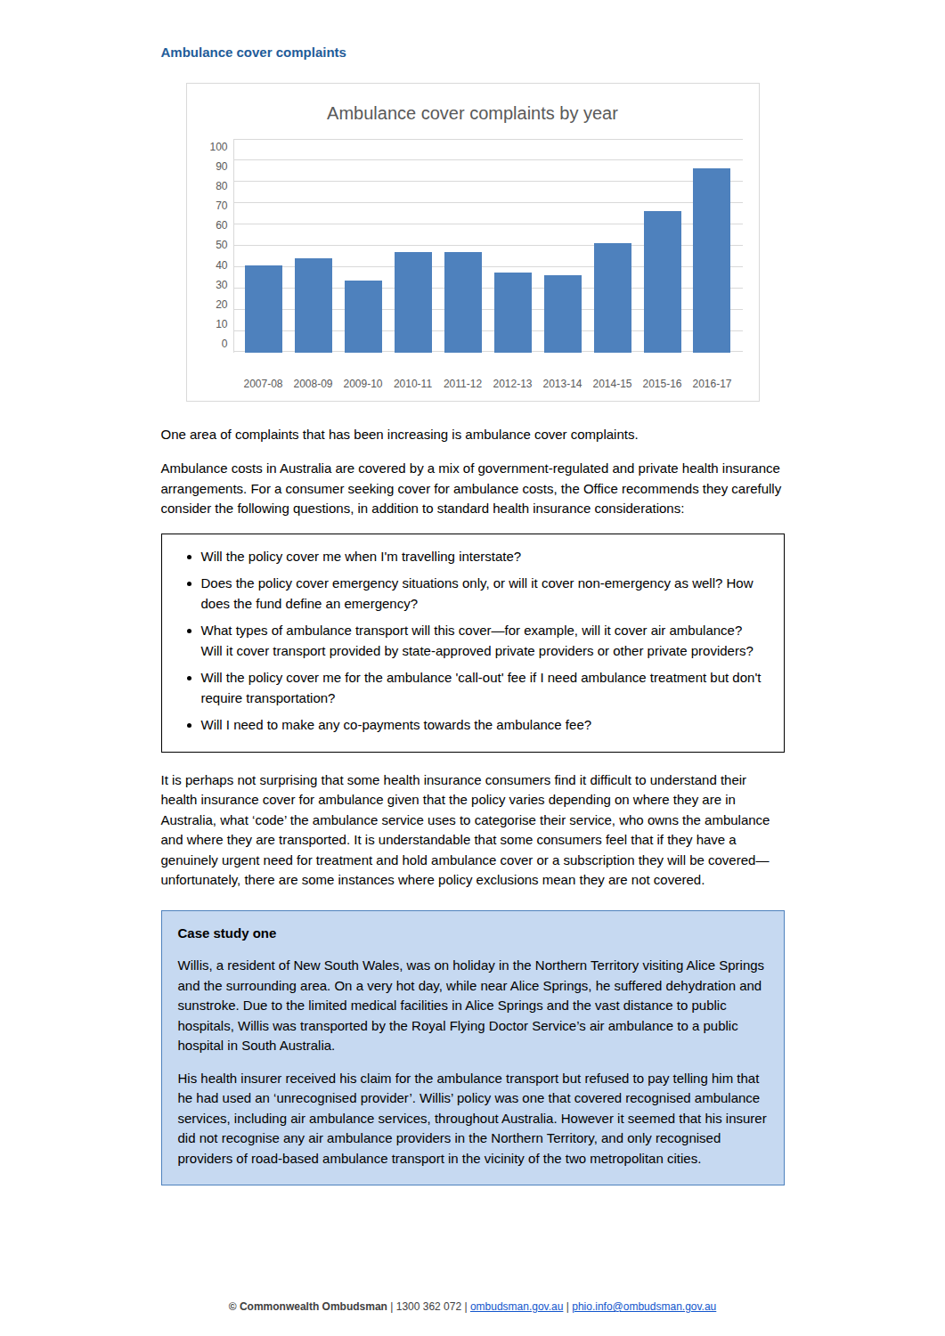Ambulance cover complaints
Ambulance cover complaints by year
10090807060 50403020100
2007-082008-092009-102010-112011-12 2012-132013-142014-152015-162016-17
One area of complaints that has been increasing is ambulance cover complaints.
Ambulance costs in Australia are covered by a mix of government-regulated and private health insurance arrangements. For a consumer seeking cover for ambulance costs, the Office recommends they carefully consider the following questions, in addition to standard health insurance considerations:
Will the policy cover me when I'm travelling interstate?
Does the policy cover emergency situations only, or will it cover non-emergency as well? How does the fund define an emergency?
What types of ambulance transport will this cover—for example, will it cover air ambulance? Will it cover transport provided by state-approved private providers or other private providers?
Will the policy cover me for the ambulance 'call-out' fee if I need ambulance treatment but don't require transportation?
Will I need to make any co-payments towards the ambulance fee?
It is perhaps not surprising that some health insurance consumers find it difficult to understand their health insurance cover for ambulance given that the policy varies depending on where they are in Australia, what ‘code’ the ambulance service uses to categorise their service, who owns the ambulance and where they are transported. It is understandable that some consumers feel that if they have a genuinely urgent need for treatment and hold ambulance cover or a subscription they will be covered—unfortunately, there are some instances where policy exclusions mean they are not covered.
Case study one
Willis, a resident of New South Wales, was on holiday in the Northern Territory visiting Alice Springs and the surrounding area. On a very hot day, while near Alice Springs, he suffered dehydration and sunstroke. Due to the limited medical facilities in Alice Springs and the vast distance to public hospitals, Willis was transported by the Royal Flying Doctor Service’s air ambulance to a public hospital in South Australia.
His health insurer received his claim for the ambulance transport but refused to pay telling him that he had used an ‘unrecognised provider’. Willis’ policy was one that covered recognised ambulance services, including air ambulance services, throughout Australia. However it seemed that his insurer did not recognise any air ambulance providers in the Northern Territory, and only recognised providers of road-based ambulance transport in the vicinity of the two metropolitan cities.
© Commonwealth Ombudsman | 1300 362 072 | ombudsman.gov.au | phio.info@ombudsman.gov.au